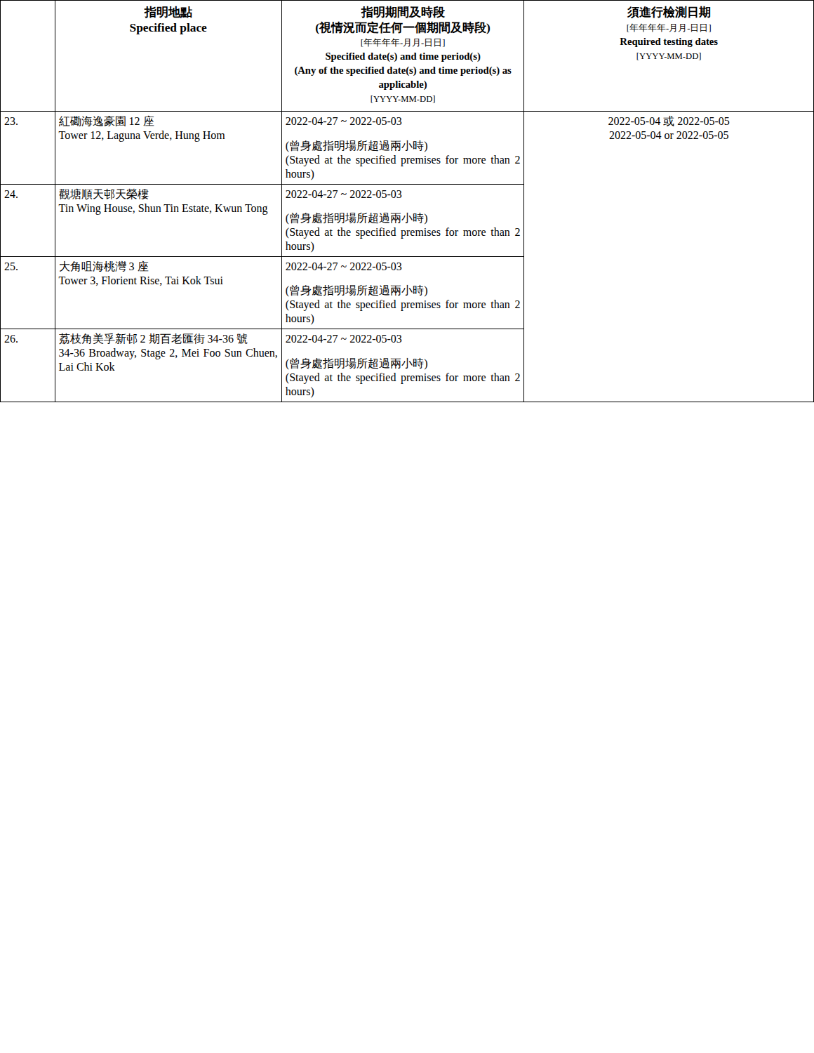| | 指明地點 Specified place | 指明期間及時段 (視情況而定任何一個期間及時段) [年年年年-月月-日日] Specified date(s) and time period(s) (Any of the specified date(s) and time period(s) as applicable) [YYYY-MM-DD] | 須進行檢測日期 [年年年年-月月-日日] Required testing dates [YYYY-MM-DD] |
| --- | --- | --- | --- |
| 23. | 紅磡海逸豪園 12 座 Tower 12, Laguna Verde, Hung Hom | 2022-04-27 ~ 2022-05-03 (曾身處指明場所超過兩小時) (Stayed at the specified premises for more than 2 hours) | 2022-05-04 或 2022-05-05 2022-05-04 or 2022-05-05 |
| 24. | 觀塘順天邨天榮樓 Tin Wing House, Shun Tin Estate, Kwun Tong | 2022-04-27 ~ 2022-05-03 (曾身處指明場所超過兩小時) (Stayed at the specified premises for more than 2 hours) |
| 25. | 大角咀海桃灣 3 座 Tower 3, Florient Rise, Tai Kok Tsui | 2022-04-27 ~ 2022-05-03 (曾身處指明場所超過兩小時) (Stayed at the specified premises for more than 2 hours) |
| 26. | 荔枝角美孚新邨 2 期百老匯街 34-36 號 34-36 Broadway, Stage 2, Mei Foo Sun Chuen, Lai Chi Kok | 2022-04-27 ~ 2022-05-03 (曾身處指明場所超過兩小時) (Stayed at the specified premises for more than 2 hours) |